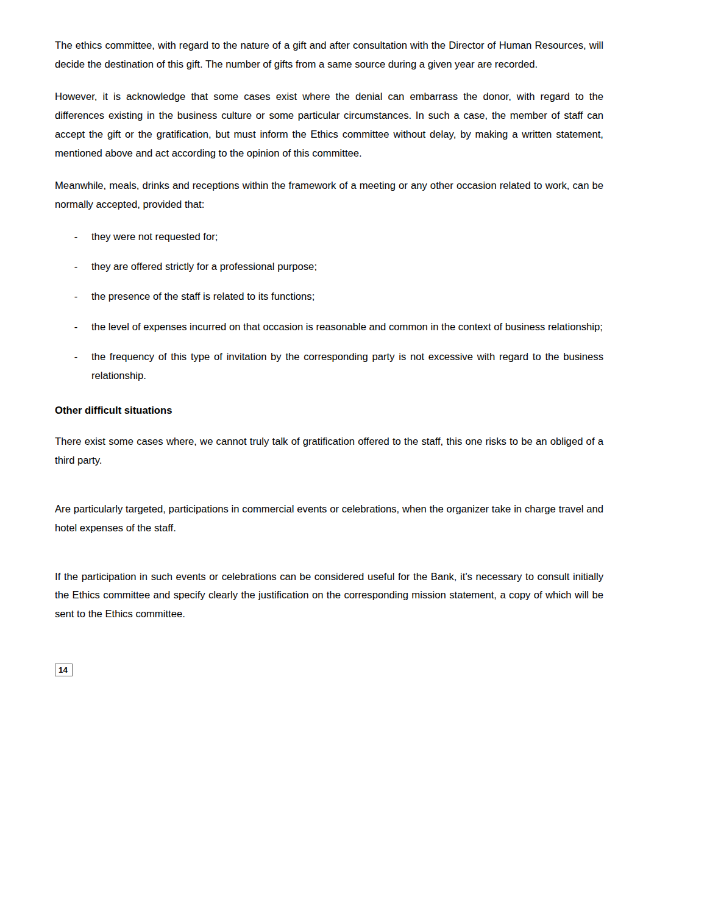The ethics committee, with regard to the nature of a gift and after consultation with the Director of Human Resources, will decide the destination of this gift. The number of gifts from a same source during a given year are recorded.
However, it is acknowledge that some cases exist where the denial can embarrass the donor, with regard to the differences existing in the business culture or some particular circumstances. In such a case, the member of staff can accept the gift or the gratification, but must inform the Ethics committee without delay, by making a written statement, mentioned above and act according to the opinion of this committee.
Meanwhile, meals, drinks and receptions within the framework of a meeting or any other occasion related to work, can be normally accepted, provided that:
they were not requested for;
they are offered strictly for a professional purpose;
the presence of the staff is related to its functions;
the level of expenses incurred on that occasion is reasonable and common in the context of business relationship;
the frequency of this type of invitation by the corresponding party is not excessive with regard to the business relationship.
Other difficult situations
There exist some cases where, we cannot truly talk of gratification offered to the staff, this one risks to be an obliged of a third party.
Are particularly targeted, participations in commercial events or celebrations, when the organizer take in charge travel and hotel expenses of the staff.
If the participation in such events or celebrations can be considered useful for the Bank, it's necessary to consult initially the Ethics committee and specify clearly the justification on the corresponding mission statement, a copy of which will be sent to the Ethics committee.
14